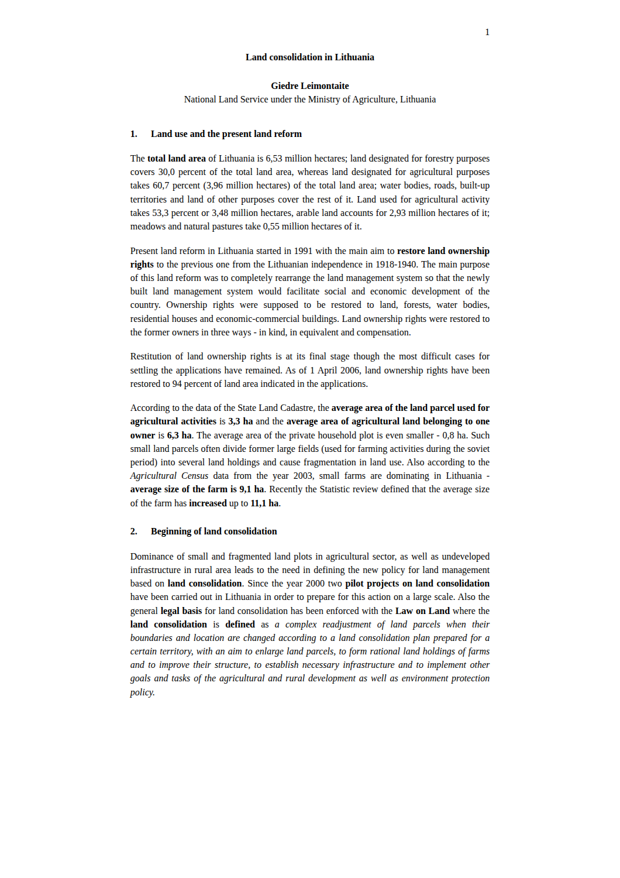1
Land consolidation in Lithuania
Giedre Leimontaite
National Land Service under the Ministry of Agriculture, Lithuania
1. Land use and the present land reform
The total land area of Lithuania is 6,53 million hectares; land designated for forestry purposes covers 30,0 percent of the total land area, whereas land designated for agricultural purposes takes 60,7 percent (3,96 million hectares) of the total land area; water bodies, roads, built-up territories and land of other purposes cover the rest of it. Land used for agricultural activity takes 53,3 percent or 3,48 million hectares, arable land accounts for 2,93 million hectares of it; meadows and natural pastures take 0,55 million hectares of it.
Present land reform in Lithuania started in 1991 with the main aim to restore land ownership rights to the previous one from the Lithuanian independence in 1918-1940. The main purpose of this land reform was to completely rearrange the land management system so that the newly built land management system would facilitate social and economic development of the country. Ownership rights were supposed to be restored to land, forests, water bodies, residential houses and economic-commercial buildings. Land ownership rights were restored to the former owners in three ways - in kind, in equivalent and compensation.
Restitution of land ownership rights is at its final stage though the most difficult cases for settling the applications have remained. As of 1 April 2006, land ownership rights have been restored to 94 percent of land area indicated in the applications.
According to the data of the State Land Cadastre, the average area of the land parcel used for agricultural activities is 3,3 ha and the average area of agricultural land belonging to one owner is 6,3 ha. The average area of the private household plot is even smaller - 0,8 ha. Such small land parcels often divide former large fields (used for farming activities during the soviet period) into several land holdings and cause fragmentation in land use. Also according to the Agricultural Census data from the year 2003, small farms are dominating in Lithuania - average size of the farm is 9,1 ha. Recently the Statistic review defined that the average size of the farm has increased up to 11,1 ha.
2. Beginning of land consolidation
Dominance of small and fragmented land plots in agricultural sector, as well as undeveloped infrastructure in rural area leads to the need in defining the new policy for land management based on land consolidation. Since the year 2000 two pilot projects on land consolidation have been carried out in Lithuania in order to prepare for this action on a large scale. Also the general legal basis for land consolidation has been enforced with the Law on Land where the land consolidation is defined as a complex readjustment of land parcels when their boundaries and location are changed according to a land consolidation plan prepared for a certain territory, with an aim to enlarge land parcels, to form rational land holdings of farms and to improve their structure, to establish necessary infrastructure and to implement other goals and tasks of the agricultural and rural development as well as environment protection policy.